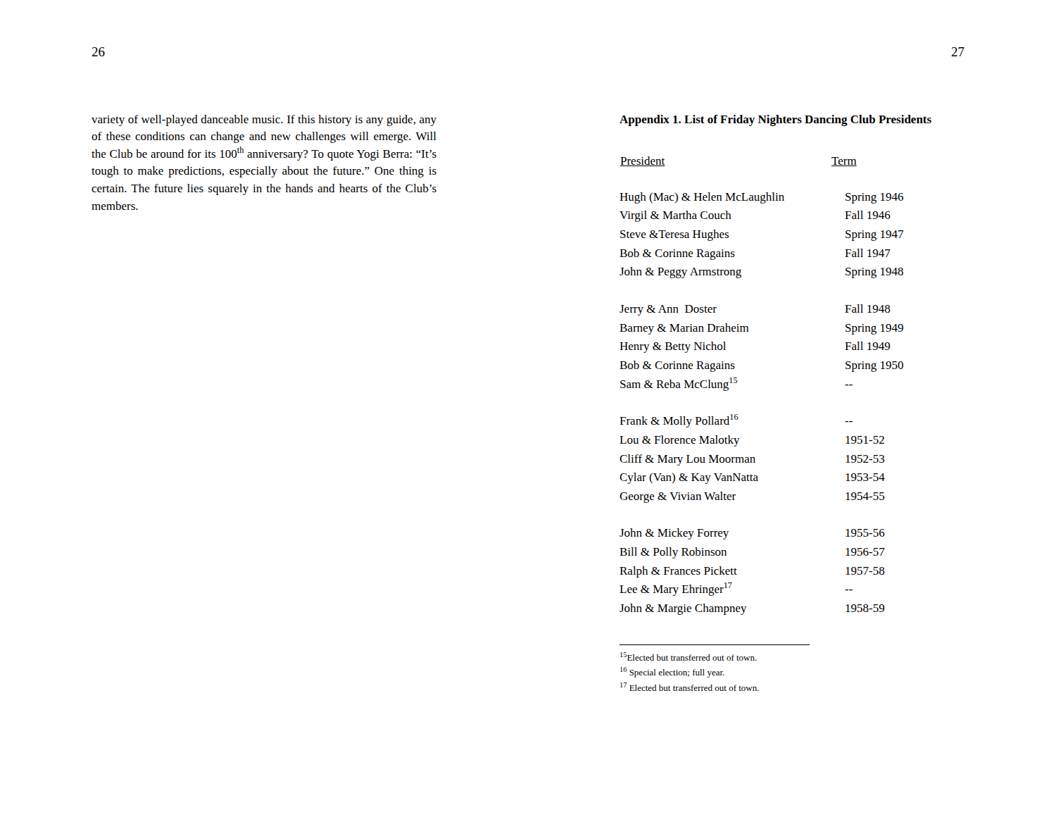26 27
variety of well-played danceable music. If this history is any guide, any of these conditions can change and new challenges will emerge. Will the Club be around for its 100th anniversary? To quote Yogi Berra: “It’s tough to make predictions, especially about the future.” One thing is certain. The future lies squarely in the hands and hearts of the Club’s members.
Appendix 1. List of Friday Nighters Dancing Club Presidents
| President | Term |
| --- | --- |
| Hugh (Mac) & Helen McLaughlin | Spring 1946 |
| Virgil & Martha Couch | Fall 1946 |
| Steve &Teresa Hughes | Spring 1947 |
| Bob & Corinne Ragains | Fall 1947 |
| John & Peggy Armstrong | Spring 1948 |
| Jerry & Ann Doster | Fall 1948 |
| Barney & Marian Draheim | Spring 1949 |
| Henry & Betty Nichol | Fall 1949 |
| Bob & Corinne Ragains | Spring 1950 |
| Sam & Reba McClung 15 | -- |
| Frank & Molly Pollard 16 | -- |
| Lou & Florence Malotky | 1951-52 |
| Cliff & Mary Lou Moorman | 1952-53 |
| Cylar (Van) & Kay VanNatta | 1953-54 |
| George & Vivian Walter | 1954-55 |
| John & Mickey Forrey | 1955-56 |
| Bill & Polly Robinson | 1956-57 |
| Ralph & Frances Pickett | 1957-58 |
| Lee & Mary Ehringer 17 | -- |
| John & Margie Champney | 1958-59 |
15Elected but transferred out of town.
16 Special election; full year.
17 Elected but transferred out of town.